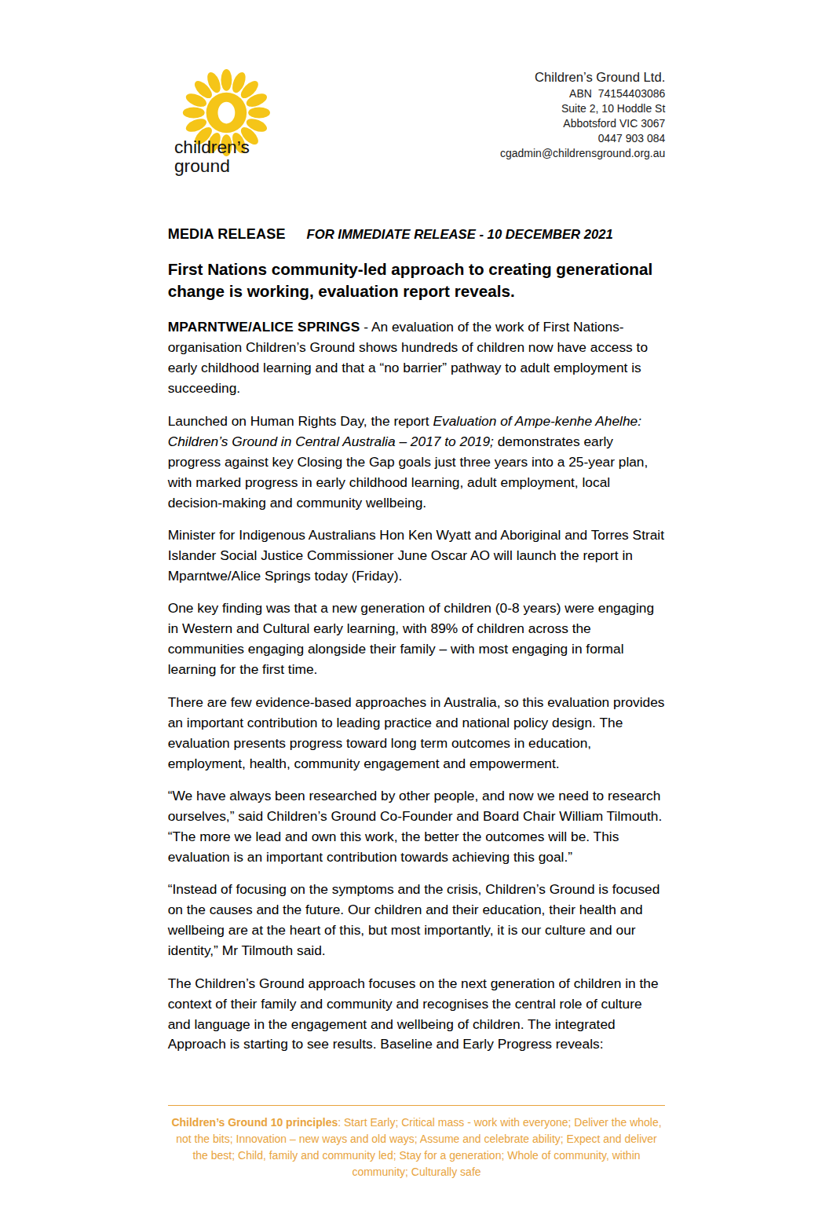children’s ground
Children’s Ground Ltd.
ABN 74154403086
Suite 2, 10 Hoddle St
Abbotsford VIC 3067
0447 903 084
cgadmin@childrensground.org.au
MEDIA RELEASE FOR IMMEDIATE RELEASE - 10 DECEMBER 2021
First Nations community-led approach to creating generational change is working, evaluation report reveals.
MPARNTWE/ALICE SPRINGS - An evaluation of the work of First Nations- organisation Children’s Ground shows hundreds of children now have access to early childhood learning and that a “no barrier” pathway to adult employment is succeeding.
Launched on Human Rights Day, the report Evaluation of Ampe-kenhe Ahelhe: Children’s Ground in Central Australia – 2017 to 2019; demonstrates early progress against key Closing the Gap goals just three years into a 25-year plan, with marked progress in early childhood learning, adult employment, local decision-making and community wellbeing.
Minister for Indigenous Australians Hon Ken Wyatt and Aboriginal and Torres Strait Islander Social Justice Commissioner June Oscar AO will launch the report in Mparntwe/Alice Springs today (Friday).
One key finding was that a new generation of children (0-8 years) were engaging in Western and Cultural early learning, with 89% of children across the communities engaging alongside their family – with most engaging in formal learning for the first time.
There are few evidence-based approaches in Australia, so this evaluation provides an important contribution to leading practice and national policy design. The evaluation presents progress toward long term outcomes in education, employment, health, community engagement and empowerment.
“We have always been researched by other people, and now we need to research ourselves,” said Children’s Ground Co-Founder and Board Chair William Tilmouth. “The more we lead and own this work, the better the outcomes will be. This evaluation is an important contribution towards achieving this goal.”
“Instead of focusing on the symptoms and the crisis, Children’s Ground is focused on the causes and the future. Our children and their education, their health and wellbeing are at the heart of this, but most importantly, it is our culture and our identity,” Mr Tilmouth said.
The Children’s Ground approach focuses on the next generation of children in the context of their family and community and recognises the central role of culture and language in the engagement and wellbeing of children. The integrated Approach is starting to see results. Baseline and Early Progress reveals:
Children’s Ground 10 principles: Start Early; Critical mass - work with everyone; Deliver the whole, not the bits; Innovation – new ways and old ways; Assume and celebrate ability; Expect and deliver the best; Child, family and community led; Stay for a generation; Whole of community, within community; Culturally safe